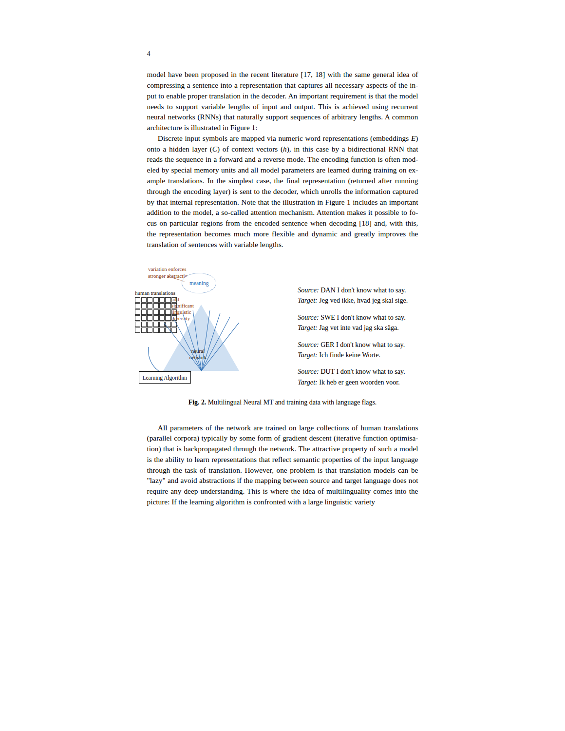4
model have been proposed in the recent literature [17, 18] with the same general idea of compressing a sentence into a representation that captures all necessary aspects of the input to enable proper translation in the decoder. An important requirement is that the model needs to support variable lengths of input and output. This is achieved using recurrent neural networks (RNNs) that naturally support sequences of arbitrary lengths. A common architecture is illustrated in Figure 1:
Discrete input symbols are mapped via numeric word representations (embeddings E) onto a hidden layer (C) of context vectors (h), in this case by a bidirectional RNN that reads the sequence in a forward and a reverse mode. The encoding function is often modeled by special memory units and all model parameters are learned during training on example translations. In the simplest case, the final representation (returned after running through the encoding layer) is sent to the decoder, which unrolls the information captured by that internal representation. Note that the illustration in Figure 1 includes an important addition to the model, a so-called attention mechanism. Attention makes it possible to focus on particular regions from the encoded sentence when decoding [18] and, with this, the representation becomes much more flexible and dynamic and greatly improves the translation of sentences with variable lengths.
variation enforces
stronger abstraction
meaning
human translations
add
significant
linguistic
diversity
neural
network
Learning Algorithm
Source: DAN I don't know what to say.
Target: Jeg ved ikke, hvad jeg skal sige.
Source: SWE I don't know what to say.
Target: Jag vet inte vad jag ska säga.
Source: GER I don't know what to say.
Target: Ich finde keine Worte.
Source: DUT I don't know what to say.
Target: Ik heb er geen woorden voor.
Fig. 2. Multilingual Neural MT and training data with language flags.
All parameters of the network are trained on large collections of human translations (parallel corpora) typically by some form of gradient descent (iterative function optimisation) that is backpropagated through the network. The attractive property of such a model is the ability to learn representations that reflect semantic properties of the input language through the task of translation. However, one problem is that translation models can be "lazy" and avoid abstractions if the mapping between source and target language does not require any deep understanding. This is where the idea of multilinguality comes into the picture: If the learning algorithm is confronted with a large linguistic variety